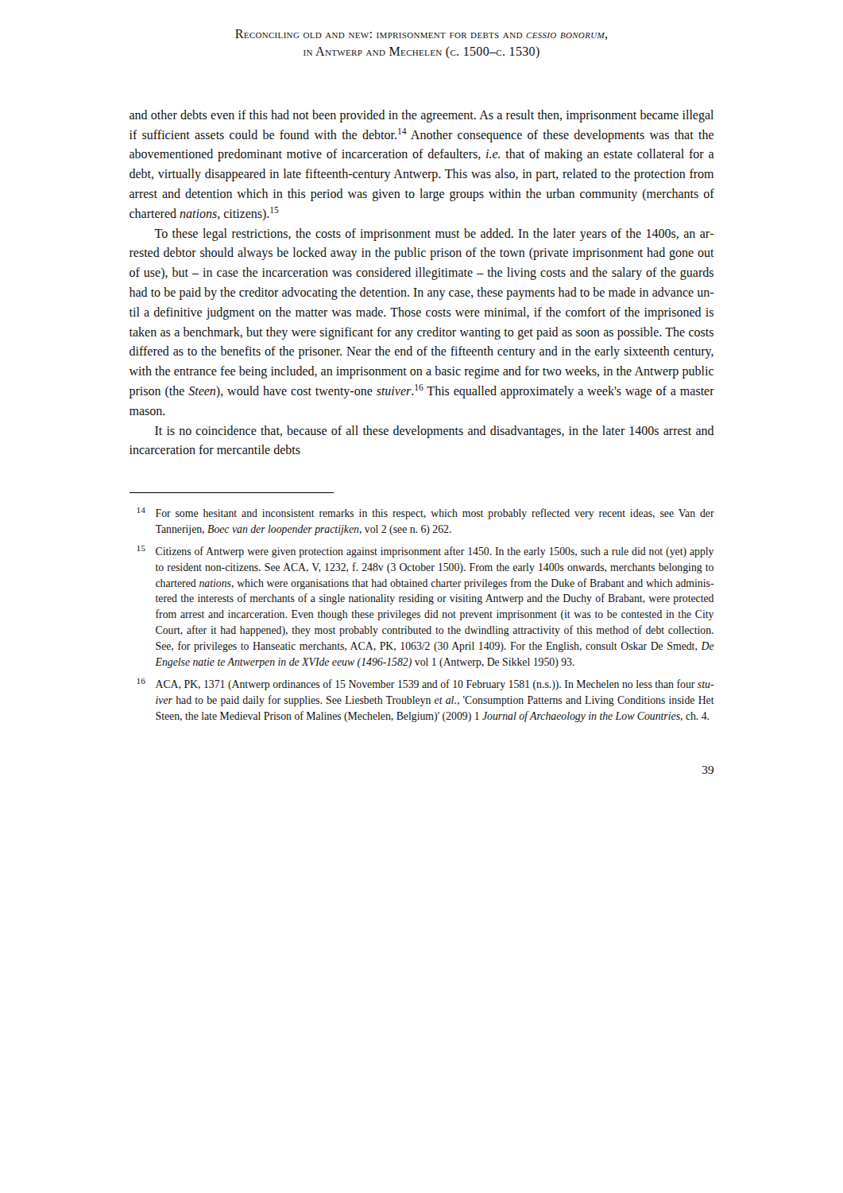Reconciling old and new: imprisonment for debts and cessio bonorum,
in Antwerp and Mechelen (c. 1500–c. 1530)
and other debts even if this had not been provided in the agreement. As a result then, imprisonment became illegal if sufficient assets could be found with the debtor.14 Another consequence of these developments was that the abovementioned predominant motive of incarceration of defaulters, i.e. that of making an estate collateral for a debt, virtually disappeared in late fifteenth-century Antwerp. This was also, in part, related to the protection from arrest and detention which in this period was given to large groups within the urban community (merchants of chartered nations, citizens).15
To these legal restrictions, the costs of imprisonment must be added. In the later years of the 1400s, an arrested debtor should always be locked away in the public prison of the town (private imprisonment had gone out of use), but – in case the incarceration was considered illegitimate – the living costs and the salary of the guards had to be paid by the creditor advocating the detention. In any case, these payments had to be made in advance until a definitive judgment on the matter was made. Those costs were minimal, if the comfort of the imprisoned is taken as a benchmark, but they were significant for any creditor wanting to get paid as soon as possible. The costs differed as to the benefits of the prisoner. Near the end of the fifteenth century and in the early sixteenth century, with the entrance fee being included, an imprisonment on a basic regime and for two weeks, in the Antwerp public prison (the Steen), would have cost twenty-one stuiver.16 This equalled approximately a week's wage of a master mason.
It is no coincidence that, because of all these developments and disadvantages, in the later 1400s arrest and incarceration for mercantile debts
For some hesitant and inconsistent remarks in this respect, which most probably reflected very recent ideas, see Van der Tannerijen, Boec van der loopender practijken, vol 2 (see n. 6) 262.
Citizens of Antwerp were given protection against imprisonment after 1450. In the early 1500s, such a rule did not (yet) apply to resident non-citizens. See ACA, V, 1232, f. 248v (3 October 1500). From the early 1400s onwards, merchants belonging to chartered nations, which were organisations that had obtained charter privileges from the Duke of Brabant and which administered the interests of merchants of a single nationality residing or visiting Antwerp and the Duchy of Brabant, were protected from arrest and incarceration. Even though these privileges did not prevent imprisonment (it was to be contested in the City Court, after it had happened), they most probably contributed to the dwindling attractivity of this method of debt collection. See, for privileges to Hanseatic merchants, ACA, PK, 1063/2 (30 April 1409). For the English, consult Oskar De Smedt, De Engelse natie te Antwerpen in de XVIde eeuw (1496-1582) vol 1 (Antwerp, De Sikkel 1950) 93.
ACA, PK, 1371 (Antwerp ordinances of 15 November 1539 and of 10 February 1581 (n.s.)). In Mechelen no less than four stuiver had to be paid daily for supplies. See Liesbeth Troubleyn et al., 'Consumption Patterns and Living Conditions inside Het Steen, the late Medieval Prison of Malines (Mechelen, Belgium)' (2009) 1 Journal of Archaeology in the Low Countries, ch. 4.
39